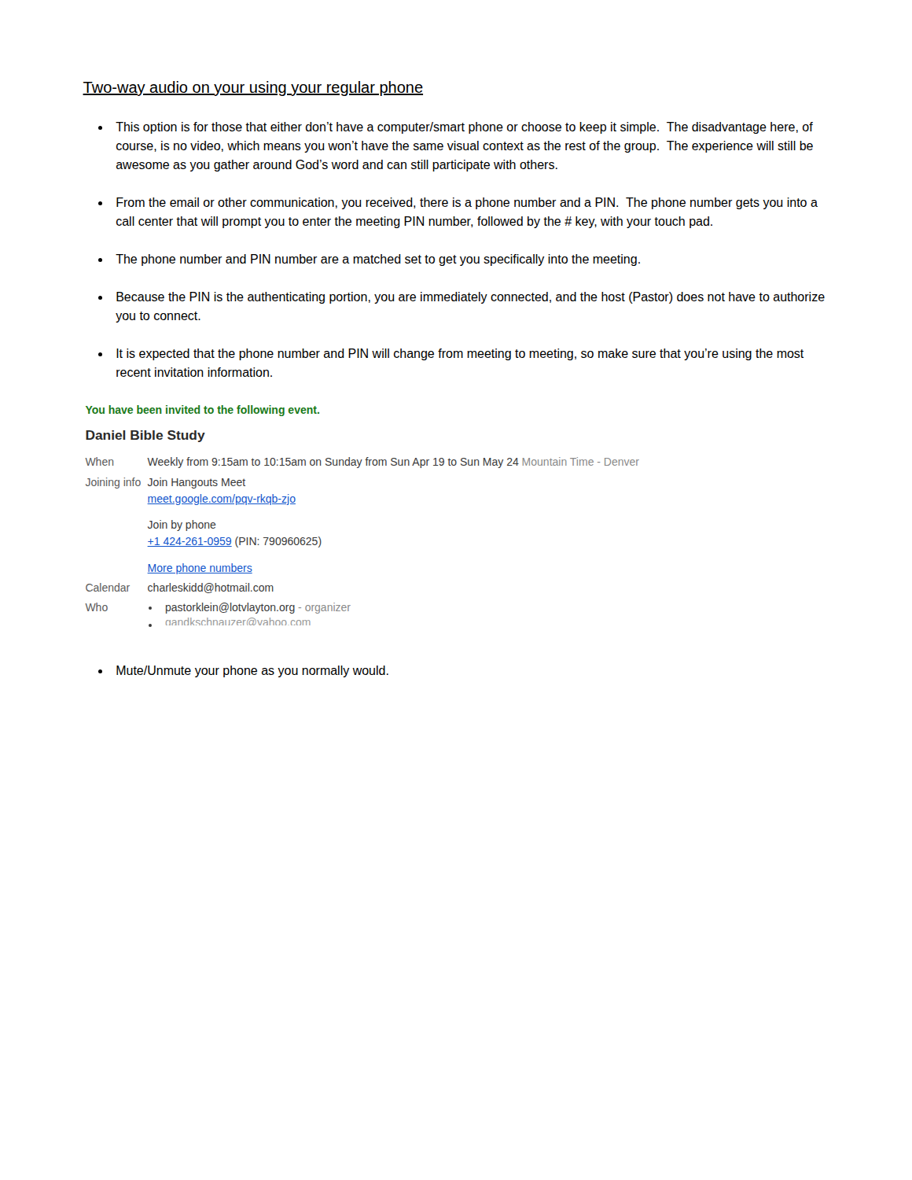Two-way audio on your using your regular phone
This option is for those that either don’t have a computer/smart phone or choose to keep it simple. The disadvantage here, of course, is no video, which means you won’t have the same visual context as the rest of the group. The experience will still be awesome as you gather around God’s word and can still participate with others.
From the email or other communication, you received, there is a phone number and a PIN. The phone number gets you into a call center that will prompt you to enter the meeting PIN number, followed by the # key, with your touch pad.
The phone number and PIN number are a matched set to get you specifically into the meeting.
Because the PIN is the authenticating portion, you are immediately connected, and the host (Pastor) does not have to authorize you to connect.
It is expected that the phone number and PIN will change from meeting to meeting, so make sure that you’re using the most recent invitation information.
You have been invited to the following event.
Daniel Bible Study
| When | Weekly from 9:15am to 10:15am on Sunday from Sun Apr 19 to Sun May 24 Mountain Time - Denver |
| Joining info | Join Hangouts Meet meet.google.com/pqv-rkqb-zjo Join by phone +1 424-261-0959 (PIN: 790960625) More phone numbers |
| Calendar | charleskidd@hotmail.com |
| Who | pastorklein@lotvlayton.org - organizer gandkschnauzer@yahoo.com |
Mute/Unmute your phone as you normally would.